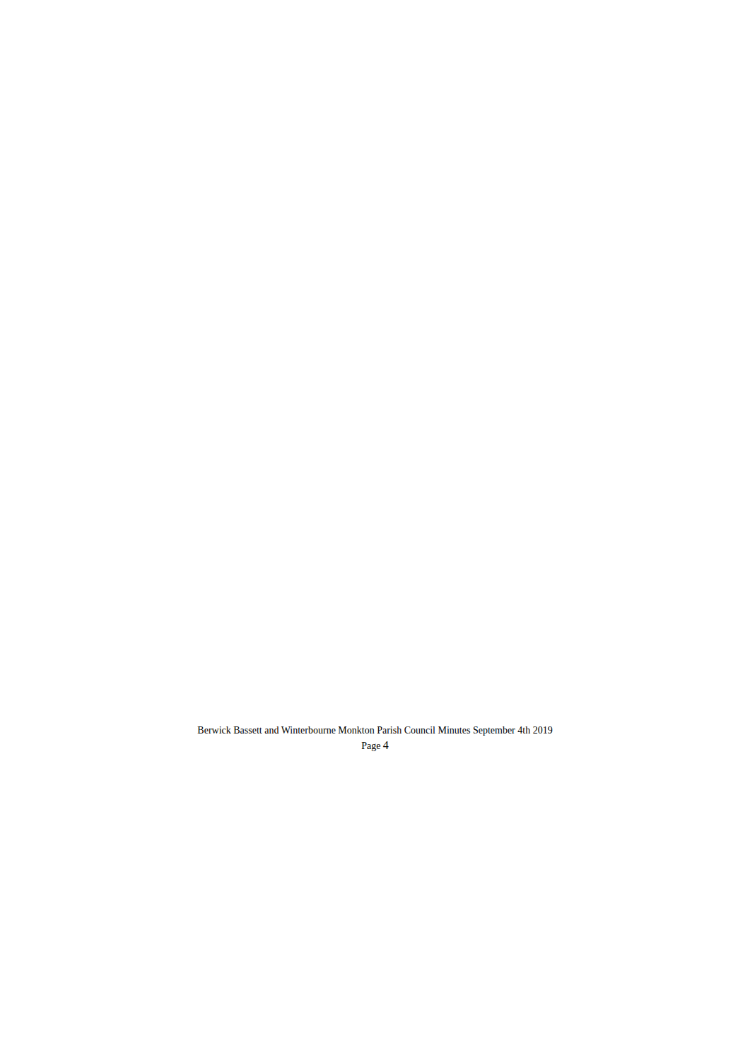Berwick Bassett and Winterbourne Monkton Parish Council Minutes September 4th 2019 Page 4